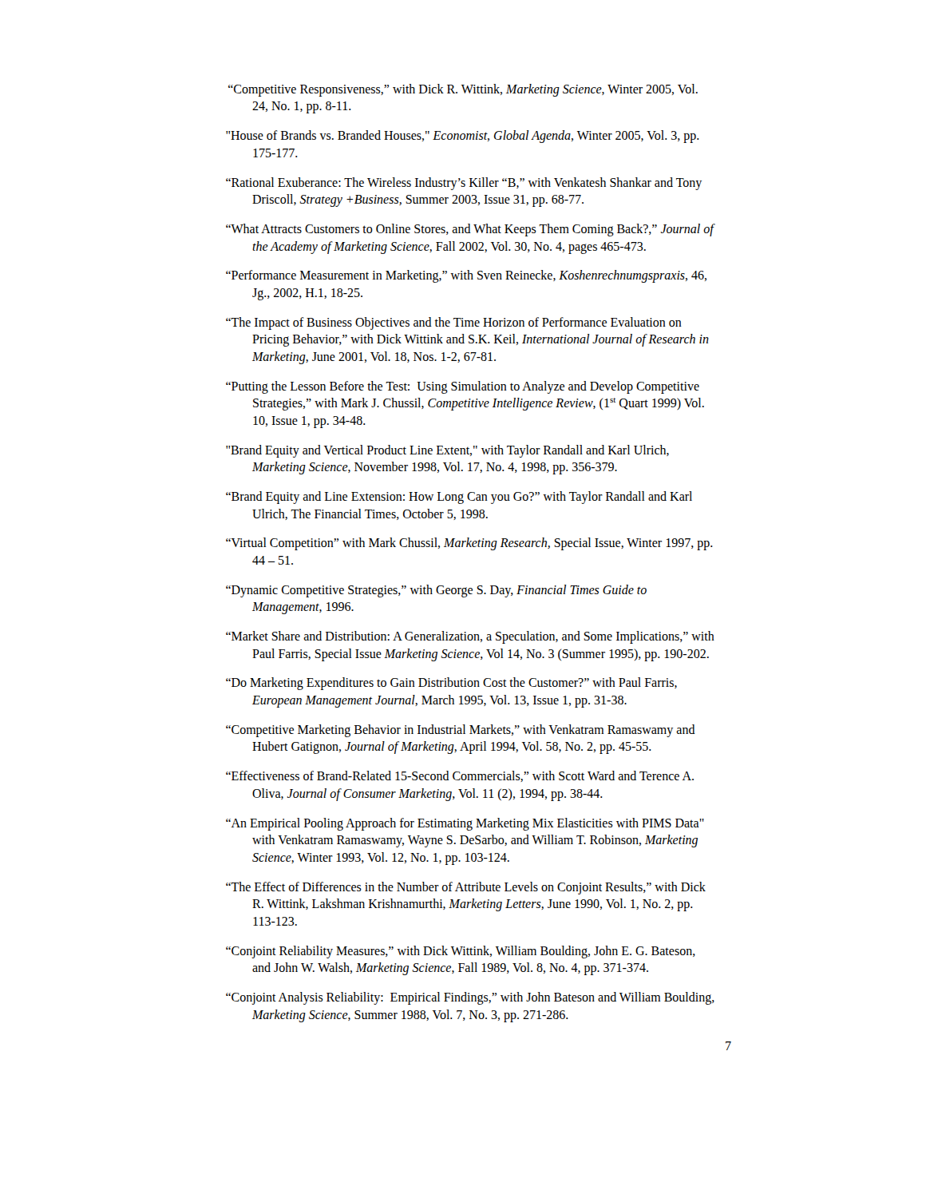“Competitive Responsiveness,” with Dick R. Wittink, Marketing Science, Winter 2005, Vol. 24, No. 1, pp. 8-11.
"House of Brands vs. Branded Houses," Economist, Global Agenda, Winter 2005, Vol. 3, pp. 175-177.
“Rational Exuberance: The Wireless Industry’s Killer “B,” with Venkatesh Shankar and Tony Driscoll, Strategy +Business, Summer 2003, Issue 31, pp. 68-77.
“What Attracts Customers to Online Stores, and What Keeps Them Coming Back?,” Journal of the Academy of Marketing Science, Fall 2002, Vol. 30, No. 4, pages 465-473.
“Performance Measurement in Marketing,” with Sven Reinecke, Koshenrechnumgspraxis, 46, Jg., 2002, H.1, 18-25.
“The Impact of Business Objectives and the Time Horizon of Performance Evaluation on Pricing Behavior,” with Dick Wittink and S.K. Keil, International Journal of Research in Marketing, June 2001, Vol. 18, Nos. 1-2, 67-81.
“Putting the Lesson Before the Test: Using Simulation to Analyze and Develop Competitive Strategies,” with Mark J. Chussil, Competitive Intelligence Review, (1st Quart 1999) Vol. 10, Issue 1, pp. 34-48.
"Brand Equity and Vertical Product Line Extent," with Taylor Randall and Karl Ulrich, Marketing Science, November 1998, Vol. 17, No. 4, 1998, pp. 356-379.
“Brand Equity and Line Extension: How Long Can you Go?” with Taylor Randall and Karl Ulrich, The Financial Times, October 5, 1998.
“Virtual Competition” with Mark Chussil, Marketing Research, Special Issue, Winter 1997, pp. 44 – 51.
“Dynamic Competitive Strategies,” with George S. Day, Financial Times Guide to Management, 1996.
“Market Share and Distribution: A Generalization, a Speculation, and Some Implications,” with Paul Farris, Special Issue Marketing Science, Vol 14, No. 3 (Summer 1995), pp. 190-202.
“Do Marketing Expenditures to Gain Distribution Cost the Customer?” with Paul Farris, European Management Journal, March 1995, Vol. 13, Issue 1, pp. 31-38.
“Competitive Marketing Behavior in Industrial Markets,” with Venkatram Ramaswamy and Hubert Gatignon, Journal of Marketing, April 1994, Vol. 58, No. 2, pp. 45-55.
“Effectiveness of Brand-Related 15-Second Commercials,” with Scott Ward and Terence A. Oliva, Journal of Consumer Marketing, Vol. 11 (2), 1994, pp. 38-44.
“An Empirical Pooling Approach for Estimating Marketing Mix Elasticities with PIMS Data" with Venkatram Ramaswamy, Wayne S. DeSarbo, and William T. Robinson, Marketing Science, Winter 1993, Vol. 12, No. 1, pp. 103-124.
“The Effect of Differences in the Number of Attribute Levels on Conjoint Results,” with Dick R. Wittink, Lakshman Krishnamurthi, Marketing Letters, June 1990, Vol. 1, No. 2, pp. 113-123.
“Conjoint Reliability Measures,” with Dick Wittink, William Boulding, John E. G. Bateson, and John W. Walsh, Marketing Science, Fall 1989, Vol. 8, No. 4, pp. 371-374.
“Conjoint Analysis Reliability: Empirical Findings,” with John Bateson and William Boulding, Marketing Science, Summer 1988, Vol. 7, No. 3, pp. 271-286.
7